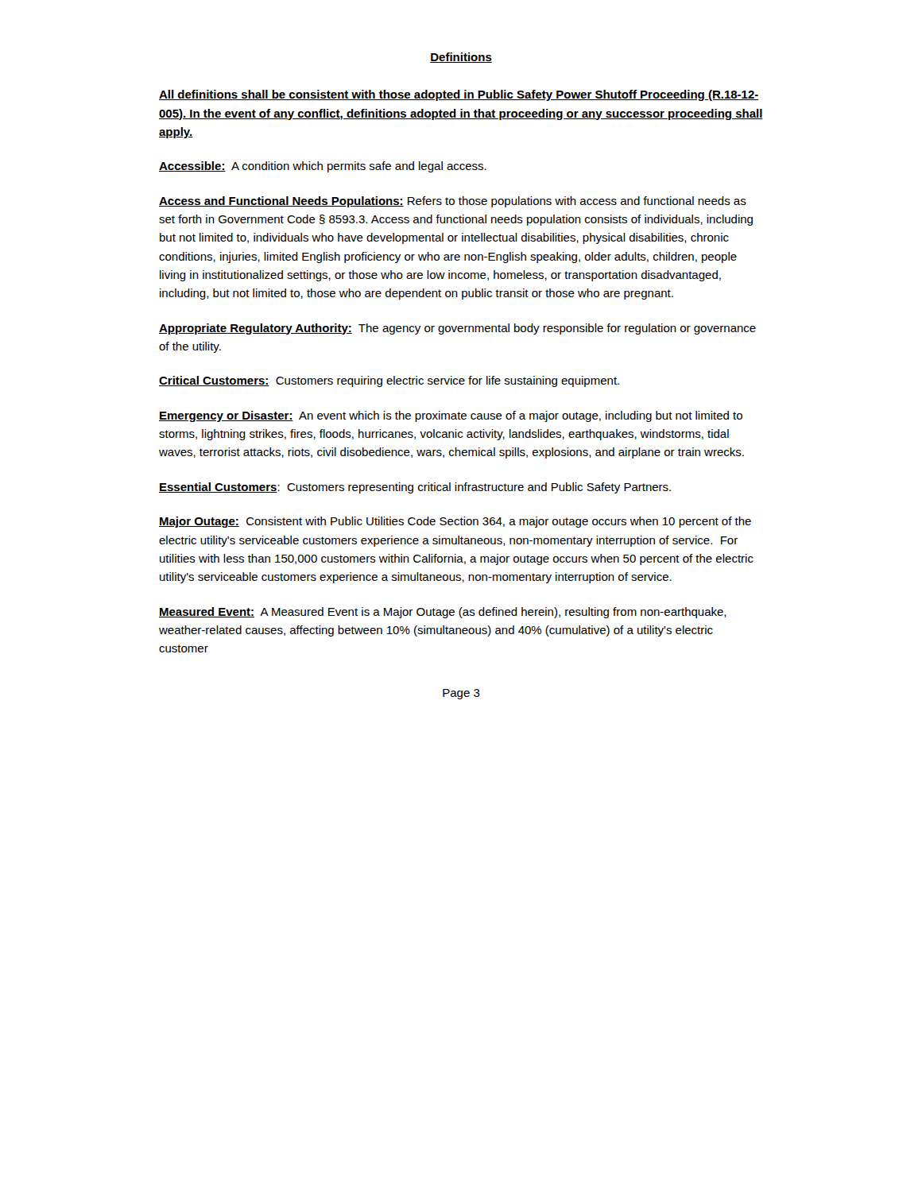Definitions
All definitions shall be consistent with those adopted in Public Safety Power Shutoff Proceeding (R.18-12-005). In the event of any conflict, definitions adopted in that proceeding or any successor proceeding shall apply.
Accessible: A condition which permits safe and legal access.
Access and Functional Needs Populations: Refers to those populations with access and functional needs as set forth in Government Code § 8593.3. Access and functional needs population consists of individuals, including but not limited to, individuals who have developmental or intellectual disabilities, physical disabilities, chronic conditions, injuries, limited English proficiency or who are non-English speaking, older adults, children, people living in institutionalized settings, or those who are low income, homeless, or transportation disadvantaged, including, but not limited to, those who are dependent on public transit or those who are pregnant.
Appropriate Regulatory Authority: The agency or governmental body responsible for regulation or governance of the utility.
Critical Customers: Customers requiring electric service for life sustaining equipment.
Emergency or Disaster: An event which is the proximate cause of a major outage, including but not limited to storms, lightning strikes, fires, floods, hurricanes, volcanic activity, landslides, earthquakes, windstorms, tidal waves, terrorist attacks, riots, civil disobedience, wars, chemical spills, explosions, and airplane or train wrecks.
Essential Customers: Customers representing critical infrastructure and Public Safety Partners.
Major Outage: Consistent with Public Utilities Code Section 364, a major outage occurs when 10 percent of the electric utility's serviceable customers experience a simultaneous, non-momentary interruption of service. For utilities with less than 150,000 customers within California, a major outage occurs when 50 percent of the electric utility's serviceable customers experience a simultaneous, non-momentary interruption of service.
Measured Event: A Measured Event is a Major Outage (as defined herein), resulting from non-earthquake, weather-related causes, affecting between 10% (simultaneous) and 40% (cumulative) of a utility's electric customer
Page 3